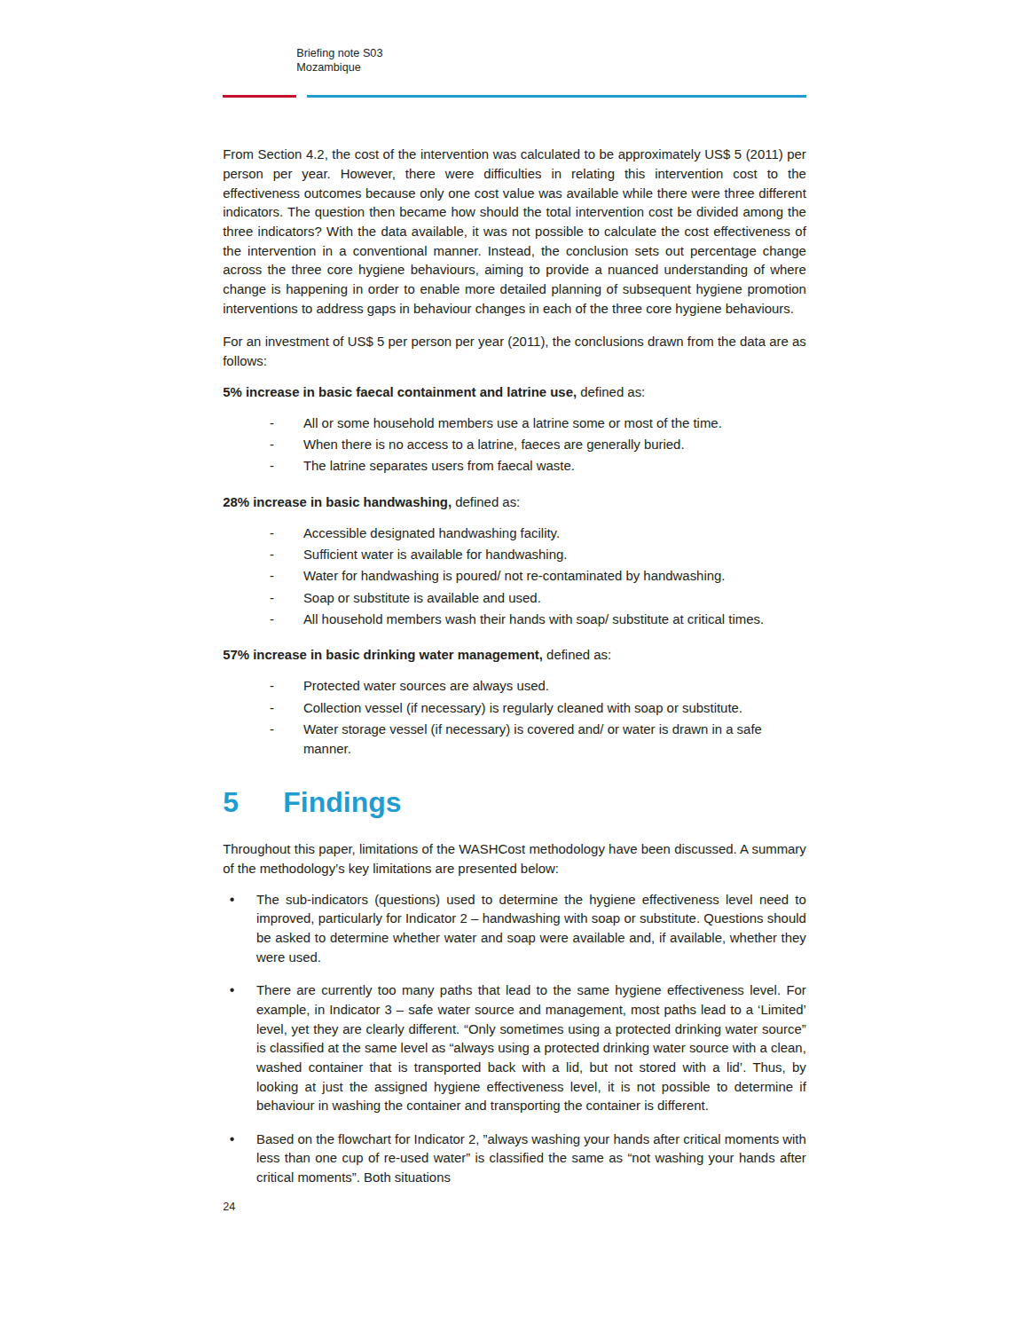Briefing note S03
Mozambique
From Section 4.2, the cost of the intervention was calculated to be approximately US$ 5 (2011) per person per year. However, there were difficulties in relating this intervention cost to the effectiveness outcomes because only one cost value was available while there were three different indicators. The question then became how should the total intervention cost be divided among the three indicators? With the data available, it was not possible to calculate the cost effectiveness of the intervention in a conventional manner. Instead, the conclusion sets out percentage change across the three core hygiene behaviours, aiming to provide a nuanced understanding of where change is happening in order to enable more detailed planning of subsequent hygiene promotion interventions to address gaps in behaviour changes in each of the three core hygiene behaviours.
For an investment of US$ 5 per person per year (2011), the conclusions drawn from the data are as follows:
5% increase in basic faecal containment and latrine use, defined as:
All or some household members use a latrine some or most of the time.
When there is no access to a latrine, faeces are generally buried.
The latrine separates users from faecal waste.
28% increase in basic handwashing, defined as:
Accessible designated handwashing facility.
Sufficient water is available for handwashing.
Water for handwashing is poured/ not re-contaminated by handwashing.
Soap or substitute is available and used.
All household members wash their hands with soap/ substitute at critical times.
57% increase in basic drinking water management, defined as:
Protected water sources are always used.
Collection vessel (if necessary) is regularly cleaned with soap or substitute.
Water storage vessel (if necessary) is covered and/ or water is drawn in a safe manner.
5 Findings
Throughout this paper, limitations of the WASHCost methodology have been discussed. A summary of the methodology’s key limitations are presented below:
The sub-indicators (questions) used to determine the hygiene effectiveness level need to improved, particularly for Indicator 2 – handwashing with soap or substitute. Questions should be asked to determine whether water and soap were available and, if available, whether they were used.
There are currently too many paths that lead to the same hygiene effectiveness level. For example, in Indicator 3 – safe water source and management, most paths lead to a ‘Limited’ level, yet they are clearly different. “Only sometimes using a protected drinking water source” is classified at the same level as “always using a protected drinking water source with a clean, washed container that is transported back with a lid, but not stored with a lid’. Thus, by looking at just the assigned hygiene effectiveness level, it is not possible to determine if behaviour in washing the container and transporting the container is different.
Based on the flowchart for Indicator 2, ”always washing your hands after critical moments with less than one cup of re-used water” is classified the same as “not washing your hands after critical moments”. Both situations
24